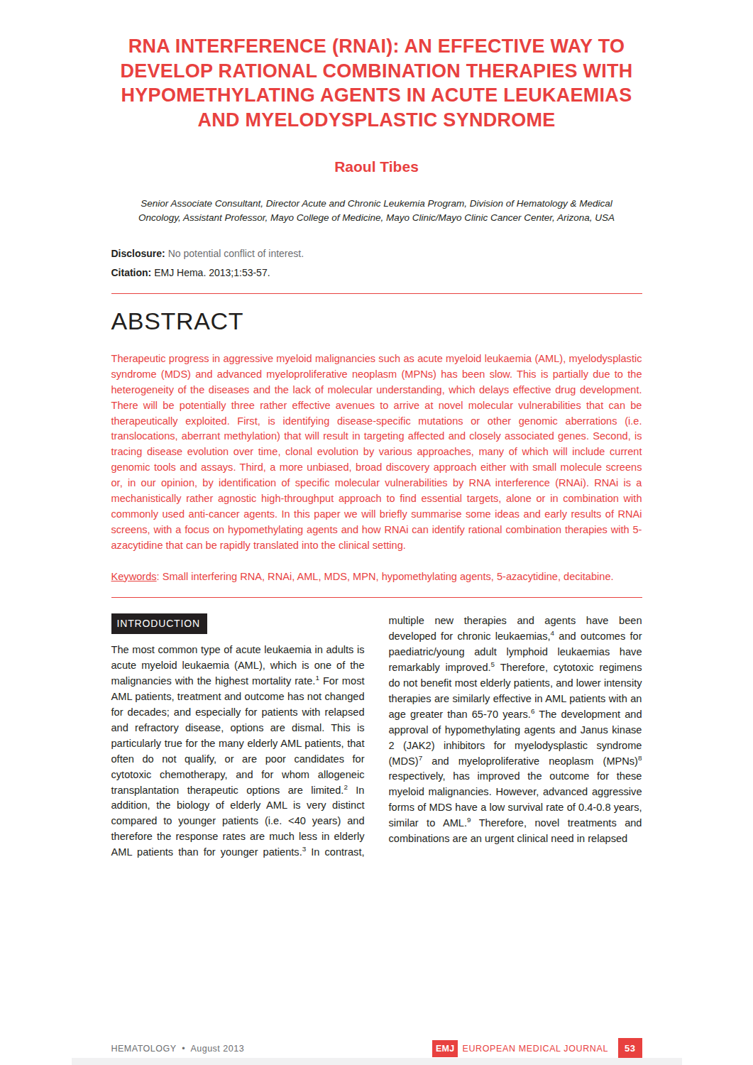RNA Interference (RNAi): An Effective Way to
Develop Rational Combination Therapies with
Hypomethylating Agents in Acute Leukaemias
and Myelodysplastic Syndrome
Raoul Tibes
Senior Associate Consultant, Director Acute and Chronic Leukemia Program, Division of Hematology & Medical Oncology, Assistant Professor, Mayo College of Medicine, Mayo Clinic/Mayo Clinic Cancer Center, Arizona, USA
Disclosure: No potential conflict of interest.
Citation: EMJ Hema. 2013;1:53-57.
ABSTRACT
Therapeutic progress in aggressive myeloid malignancies such as acute myeloid leukaemia (AML), myelodysplastic syndrome (MDS) and advanced myeloproliferative neoplasm (MPNs) has been slow. This is partially due to the heterogeneity of the diseases and the lack of molecular understanding, which delays effective drug development. There will be potentially three rather effective avenues to arrive at novel molecular vulnerabilities that can be therapeutically exploited. First, is identifying disease-specific mutations or other genomic aberrations (i.e. translocations, aberrant methylation) that will result in targeting affected and closely associated genes. Second, is tracing disease evolution over time, clonal evolution by various approaches, many of which will include current genomic tools and assays. Third, a more unbiased, broad discovery approach either with small molecule screens or, in our opinion, by identification of specific molecular vulnerabilities by RNA interference (RNAi). RNAi is a mechanistically rather agnostic high-throughput approach to find essential targets, alone or in combination with commonly used anti-cancer agents. In this paper we will briefly summarise some ideas and early results of RNAi screens, with a focus on hypomethylating agents and how RNAi can identify rational combination therapies with 5-azacytidine that can be rapidly translated into the clinical setting.
Keywords: Small interfering RNA, RNAi, AML, MDS, MPN, hypomethylating agents, 5-azacytidine, decitabine.
INTRODUCTION
The most common type of acute leukaemia in adults is acute myeloid leukaemia (AML), which is one of the malignancies with the highest mortality rate.1 For most AML patients, treatment and outcome has not changed for decades; and especially for patients with relapsed and refractory disease, options are dismal. This is particularly true for the many elderly AML patients, that often do not qualify, or are poor candidates for cytotoxic chemotherapy, and for whom allogeneic transplantation therapeutic options are limited.2 In addition, the biology of elderly AML is very distinct compared to younger patients (i.e. <40 years) and therefore the response rates are much less in elderly AML patients than for younger patients.3 In contrast, multiple new therapies and agents have been developed for chronic leukaemias,4 and outcomes for paediatric/young adult lymphoid leukaemias have remarkably improved.5 Therefore, cytotoxic regimens do not benefit most elderly patients, and lower intensity therapies are similarly effective in AML patients with an age greater than 65-70 years.6 The development and approval of hypomethylating agents and Janus kinase 2 (JAK2) inhibitors for myelodysplastic syndrome (MDS)7 and myeloproliferative neoplasm (MPNs)8 respectively, has improved the outcome for these myeloid malignancies. However, advanced aggressive forms of MDS have a low survival rate of 0.4-0.8 years, similar to AML.9 Therefore, novel treatments and combinations are an urgent clinical need in relapsed
HEMATOLOGY • August 2013
EMJ European Medical Journal 53